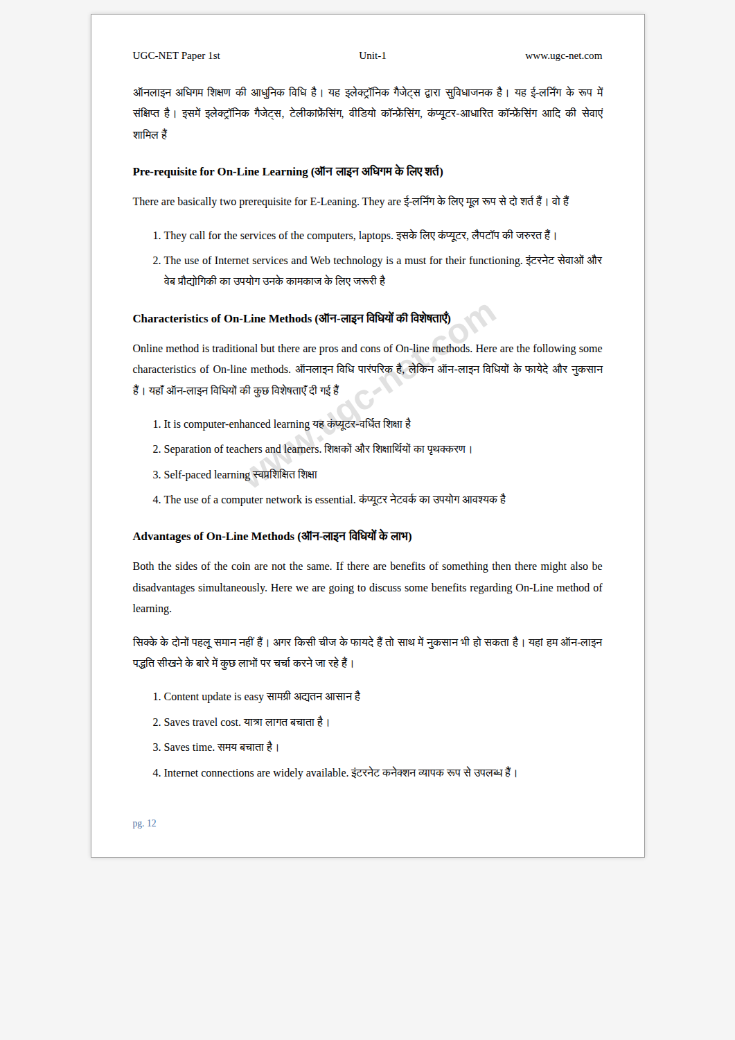www.ugc-net.com
UGC-NET Paper 1st Unit-1 www.ugc-net.com
ऑनलाइन अधिगम शिक्षण की आधुनिक विधि है। यह इलेक्ट्रॉनिक गैजेट्स द्वारा सुविधाजनक है। यह ई-लर्निंग के रूप में संक्षिप्त है। इसमें इलेक्ट्रॉनिक गैजेट्स, टेलीकांफ्रेंसिंग, वीडियो कॉन्फ्रेंसिंग, कंप्यूटर-आधारित कॉन्फ्रेंसिंग आदि की सेवाएं शामिल हैं
Pre-requisite for On-Line Learning (ऑन लाइन अधिगम के लिए शर्त)
There are basically two prerequisite for E-Leaning. They are ई-लर्निंग के लिए मूल रूप से दो शर्त हैं। वो हैं
They call for the services of the computers, laptops. इसके लिए कंप्यूटर, लैपटॉप की जरुरत हैं।
The use of Internet services and Web technology is a must for their functioning. इंटरनेट सेवाओं और वेब प्रौद्योगिकी का उपयोग उनके कामकाज के लिए जरूरी है
Characteristics of On-Line Methods (ऑन-लाइन विधियों की विशेषताएँ)
Online method is traditional but there are pros and cons of On-line methods. Here are the following some characteristics of On-line methods. ऑनलाइन विधि पारंपरिक है, लेकिन ऑन-लाइन विधियों के फायेदे और नुकसान हैं। यहाँ ऑन-लाइन विधियों की कुछ विशेषताएँ दी गई हैं
It is computer-enhanced learning यह कंप्यूटर-वर्धित शिक्षा है
Separation of teachers and learners. शिक्षकों और शिक्षार्थियों का पृथक्करण।
Self-paced learning स्वप्रशिक्षित शिक्षा
The use of a computer network is essential. कंप्यूटर नेटवर्क का उपयोग आवश्यक है
Advantages of On-Line Methods (ऑन-लाइन विधियों के लाभ)
Both the sides of the coin are not the same. If there are benefits of something then there might also be disadvantages simultaneously. Here we are going to discuss some benefits regarding On-Line method of learning.
सिक्के के दोनों पहलू समान नहीं हैं। अगर किसी चीज के फायदे हैं तो साथ में नुकसान भी हो सकता है। यहां हम ऑन-लाइन पद्धति सीखने के बारे में कुछ लाभों पर चर्चा करने जा रहे हैं।
Content update is easy सामग्री अद्यतन आसान है
Saves travel cost. यात्रा लागत बचाता है।
Saves time. समय बचाता है।
Internet connections are widely available. इंटरनेट कनेक्शन व्यापक रूप से उपलब्ध हैं।
pg. 12